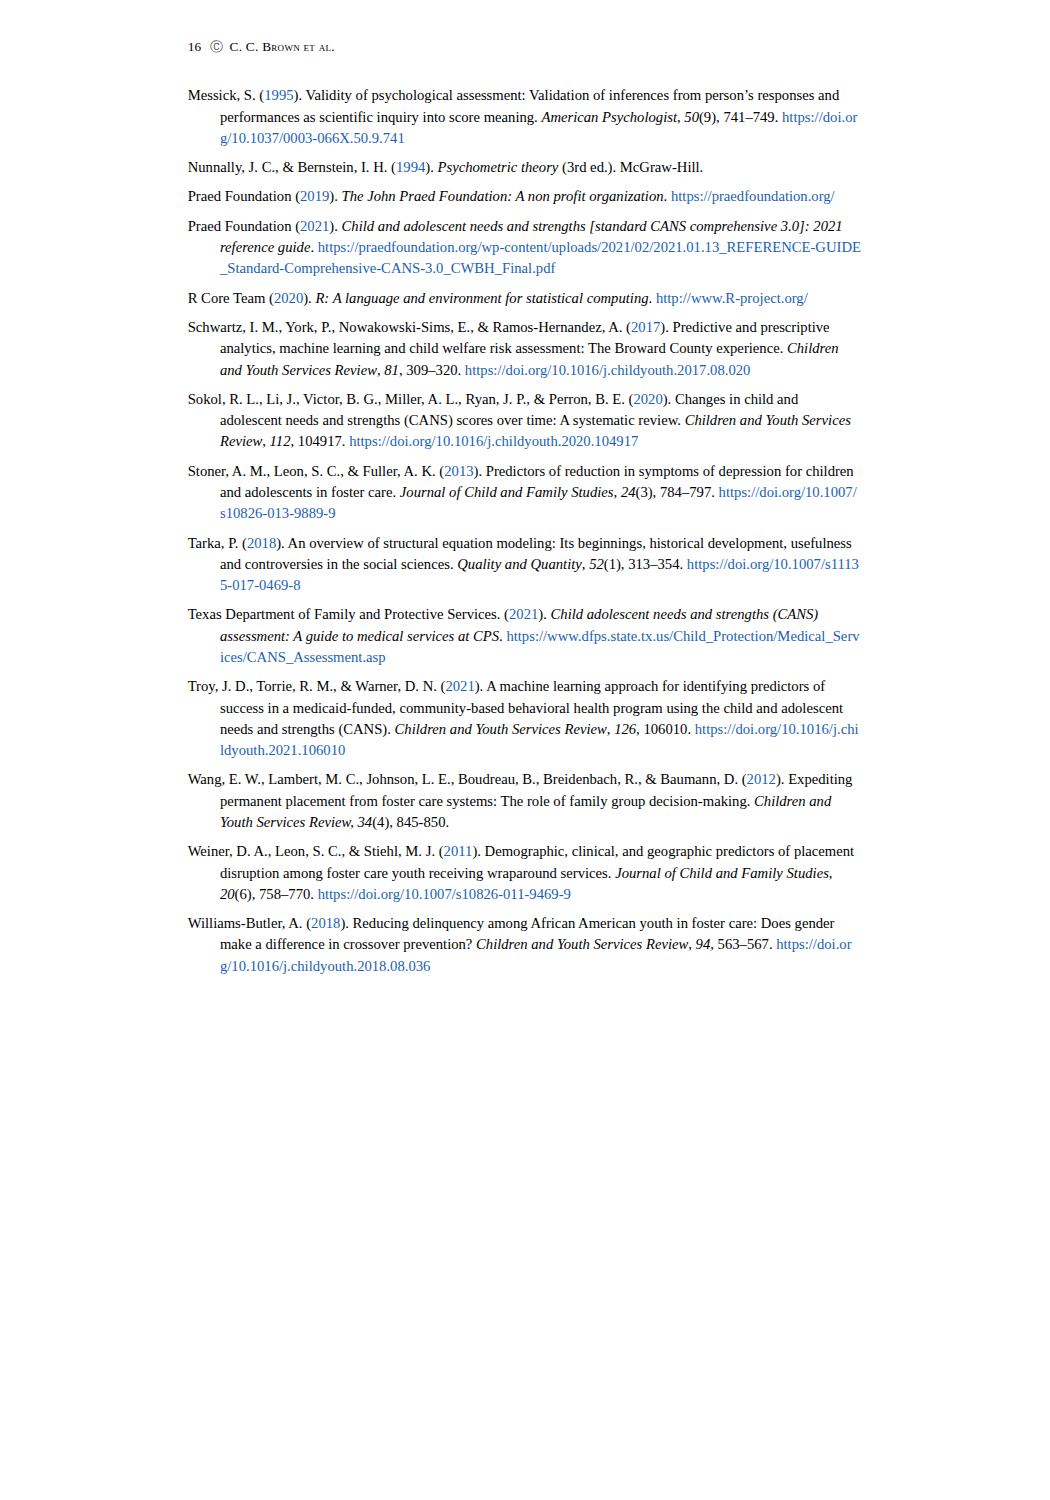16ⒸC. C. Brown et al.
Messick, S. (1995). Validity of psychological assessment: Validation of inferences from person’s responses and performances as scientific inquiry into score meaning. American Psychologist, 50(9), 741–749. https://doi.org/10.1037/0003-066X.50.9.741
Nunnally, J. C., & Bernstein, I. H. (1994). Psychometric theory (3rd ed.). McGraw-Hill.
Praed Foundation (2019). The John Praed Foundation: A non profit organization. https://praedfoundation.org/
Praed Foundation (2021). Child and adolescent needs and strengths [standard CANS comprehensive 3.0]: 2021 reference guide. https://praedfoundation.org/wp-content/uploads/2021/02/2021.01.13_REFERENCE-GUIDE_Standard-Comprehensive-CANS-3.0_CWBH_Final.pdf
R Core Team (2020). R: A language and environment for statistical computing. http://www.R-project.org/
Schwartz, I. M., York, P., Nowakowski-Sims, E., & Ramos-Hernandez, A. (2017). Predictive and prescriptive analytics, machine learning and child welfare risk assessment: The Broward County experience. Children and Youth Services Review, 81, 309–320. https://doi.org/10.1016/j.childyouth.2017.08.020
Sokol, R. L., Li, J., Victor, B. G., Miller, A. L., Ryan, J. P., & Perron, B. E. (2020). Changes in child and adolescent needs and strengths (CANS) scores over time: A systematic review. Children and Youth Services Review, 112, 104917. https://doi.org/10.1016/j.childyouth.2020.104917
Stoner, A. M., Leon, S. C., & Fuller, A. K. (2013). Predictors of reduction in symptoms of depression for children and adolescents in foster care. Journal of Child and Family Studies, 24(3), 784–797. https://doi.org/10.1007/s10826-013-9889-9
Tarka, P. (2018). An overview of structural equation modeling: Its beginnings, historical development, usefulness and controversies in the social sciences. Quality and Quantity, 52(1), 313–354. https://doi.org/10.1007/s11135-017-0469-8
Texas Department of Family and Protective Services. (2021). Child adolescent needs and strengths (CANS) assessment: A guide to medical services at CPS. https://www.dfps.state.tx.us/Child_Protection/Medical_Services/CANS_Assessment.asp
Troy, J. D., Torrie, R. M., & Warner, D. N. (2021). A machine learning approach for identifying predictors of success in a medicaid-funded, community-based behavioral health program using the child and adolescent needs and strengths (CANS). Children and Youth Services Review, 126, 106010. https://doi.org/10.1016/j.childyouth.2021.106010
Wang, E. W., Lambert, M. C., Johnson, L. E., Boudreau, B., Breidenbach, R., & Baumann, D. (2012). Expediting permanent placement from foster care systems: The role of family group decision-making. Children and Youth Services Review, 34(4), 845-850.
Weiner, D. A., Leon, S. C., & Stiehl, M. J. (2011). Demographic, clinical, and geographic predictors of placement disruption among foster care youth receiving wraparound services. Journal of Child and Family Studies, 20(6), 758–770. https://doi.org/10.1007/s10826-011-9469-9
Williams-Butler, A. (2018). Reducing delinquency among African American youth in foster care: Does gender make a difference in crossover prevention? Children and Youth Services Review, 94, 563–567. https://doi.org/10.1016/j.childyouth.2018.08.036